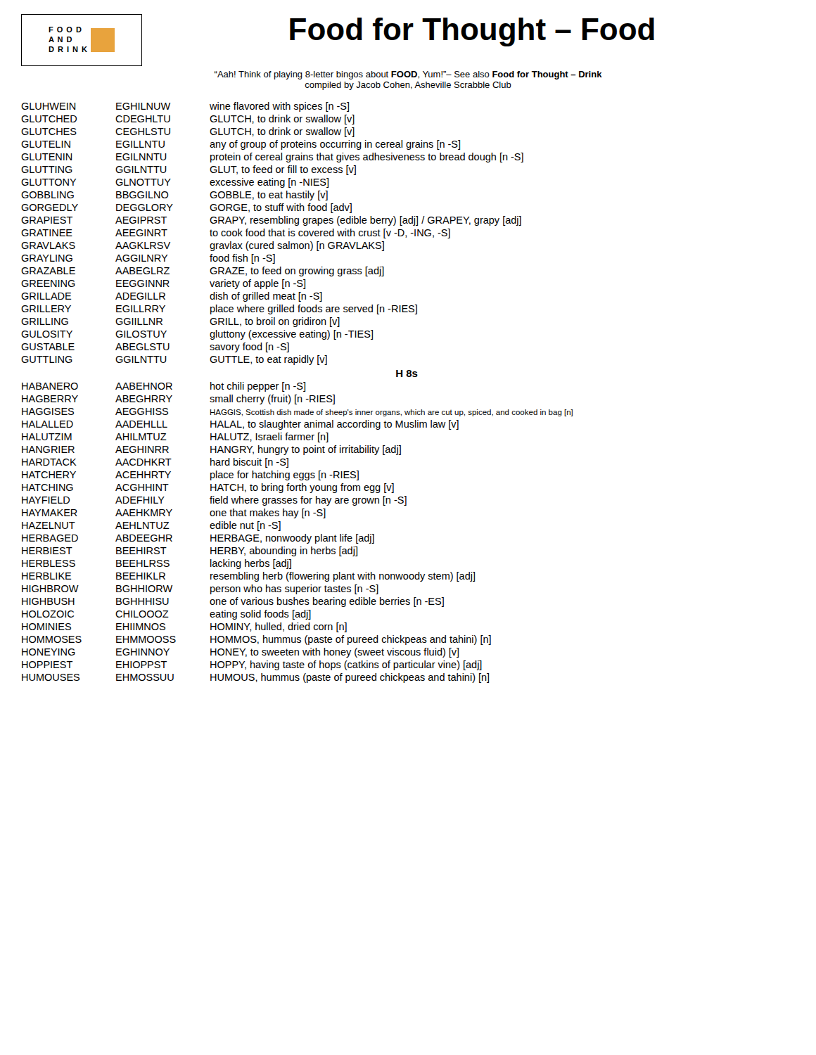F O O D
A N D
D R I N K
Food for Thought – Food
“Aah! Think of playing 8-letter bingos about FOOD, Yum!”– See also Food for Thought – Drink
compiled by Jacob Cohen, Asheville Scrabble Club
| GLUHWEIN | EGHILNUW | wine flavored with spices [n -S] |
| GLUTCHED | CDEGHLTU | GLUTCH, to drink or swallow [v] |
| GLUTCHES | CEGHLSTU | GLUTCH, to drink or swallow [v] |
| GLUTELIN | EGILLNTU | any of group of proteins occurring in cereal grains [n -S] |
| GLUTENIN | EGILNNTU | protein of cereal grains that gives adhesiveness to bread dough [n -S] |
| GLUTTING | GGILNTTU | GLUT, to feed or fill to excess [v] |
| GLUTTONY | GLNOTTUY | excessive eating [n -NIES] |
| GOBBLING | BBGGILNO | GOBBLE, to eat hastily [v] |
| GORGEDLY | DEGGLORY | GORGE, to stuff with food [adv] |
| GRAPIEST | AEGIPRST | GRAPY, resembling grapes (edible berry) [adj] / GRAPEY, grapy [adj] |
| GRATINEE | AEEGINRT | to cook food that is covered with crust [v -D, -ING, -S] |
| GRAVLAKS | AAGKLRSV | gravlax (cured salmon) [n GRAVLAKS] |
| GRAYLING | AGGILNRY | food fish [n -S] |
| GRAZABLE | AABEGLRZ | GRAZE, to feed on growing grass [adj] |
| GREENING | EEGGINNR | variety of apple [n -S] |
| GRILLADE | ADEGILLR | dish of grilled meat [n -S] |
| GRILLERY | EGILLRRY | place where grilled foods are served [n -RIES] |
| GRILLING | GGIILLNR | GRILL, to broil on gridiron [v] |
| GULOSITY | GILOSTUY | gluttony (excessive eating) [n -TIES] |
| GUSTABLE | ABEGLSTU | savory food [n -S] |
| GUTTLING | GGILNTTU | GUTTLE, to eat rapidly [v] |
| H 8s |
| HABANERO | AABEHNOR | hot chili pepper [n -S] |
| HAGBERRY | ABEGHRRY | small cherry (fruit) [n -RIES] |
| HAGGISES | AEGGHISS | HAGGIS, Scottish dish made of sheep's inner organs, which are cut up, spiced, and cooked in bag [n] |
| HALALLED | AADEHLLL | HALAL, to slaughter animal according to Muslim law [v] |
| HALUTZIM | AHILMTUZ | HALUTZ, Israeli farmer [n] |
| HANGRIER | AEGHINRR | HANGRY, hungry to point of irritability [adj] |
| HARDTACK | AACDHKRT | hard biscuit [n -S] |
| HATCHERY | ACEHHRTY | place for hatching eggs [n -RIES] |
| HATCHING | ACGHHINT | HATCH, to bring forth young from egg [v] |
| HAYFIELD | ADEFHILY | field where grasses for hay are grown [n -S] |
| HAYMAKER | AAEHKMRY | one that makes hay [n -S] |
| HAZELNUT | AEHLNTUZ | edible nut [n -S] |
| HERBAGED | ABDEEGHR | HERBAGE, nonwoody plant life [adj] |
| HERBIEST | BEEHIRST | HERBY, abounding in herbs [adj] |
| HERBLESS | BEEHLRSS | lacking herbs [adj] |
| HERBLIKE | BEEHIKLR | resembling herb (flowering plant with nonwoody stem) [adj] |
| HIGHBROW | BGHHIORW | person who has superior tastes [n -S] |
| HIGHBUSH | BGHHHISU | one of various bushes bearing edible berries [n -ES] |
| HOLOZOIC | CHILOOOZ | eating solid foods [adj] |
| HOMINIES | EHIIMNOS | HOMINY, hulled, dried corn [n] |
| HOMMOSES | EHMMOOSS | HOMMOS, hummus (paste of pureed chickpeas and tahini) [n] |
| HONEYING | EGHINNOY | HONEY, to sweeten with honey (sweet viscous fluid) [v] |
| HOPPIEST | EHIOPPST | HOPPY, having taste of hops (catkins of particular vine) [adj] |
| HUMOUSES | EHMOSSUU | HUMOUS, hummus (paste of pureed chickpeas and tahini) [n] |